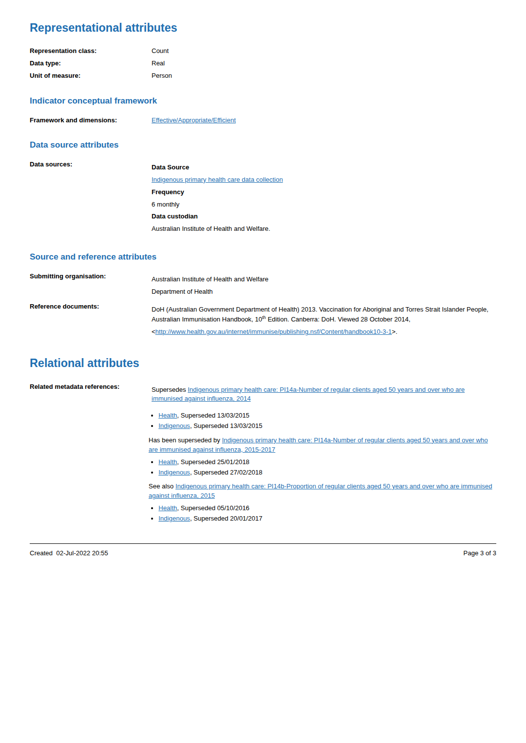Representational attributes
| Representation class: | Count |
| Data type: | Real |
| Unit of measure: | Person |
Indicator conceptual framework
| Framework and dimensions: | Effective/Appropriate/Efficient |
Data source attributes
| Data sources: | Data Source Indigenous primary health care data collection Frequency 6 monthly Data custodian Australian Institute of Health and Welfare. |
Source and reference attributes
| Submitting organisation: | Australian Institute of Health and Welfare Department of Health |
| Reference documents: | DoH (Australian Government Department of Health) 2013. Vaccination for Aboriginal and Torres Strait Islander People, Australian Immunisation Handbook, 10 th Edition. Canberra: DoH. Viewed 28 October 2014, < http://www.health.gov.au/internet/immunise/publishing.nsf/Content/handbook10-3-1 >. |
Relational attributes
| Related metadata references: | Supersedes Indigenous primary health care: PI14a-Number of regular clients aged 50 years and over who are immunised against influenza, 2014 |
Health, Superseded 13/03/2015
Indigenous, Superseded 13/03/2015
Has been superseded by Indigenous primary health care: PI14a-Number of regular clients aged 50 years and over who are immunised against influenza, 2015-2017
Health, Superseded 25/01/2018
Indigenous, Superseded 27/02/2018
See also Indigenous primary health care: PI14b-Proportion of regular clients aged 50 years and over who are immunised against influenza, 2015
Health, Superseded 05/10/2016
Indigenous, Superseded 20/01/2017
Created 02-Jul-2022 20:55 Page 3 of 3